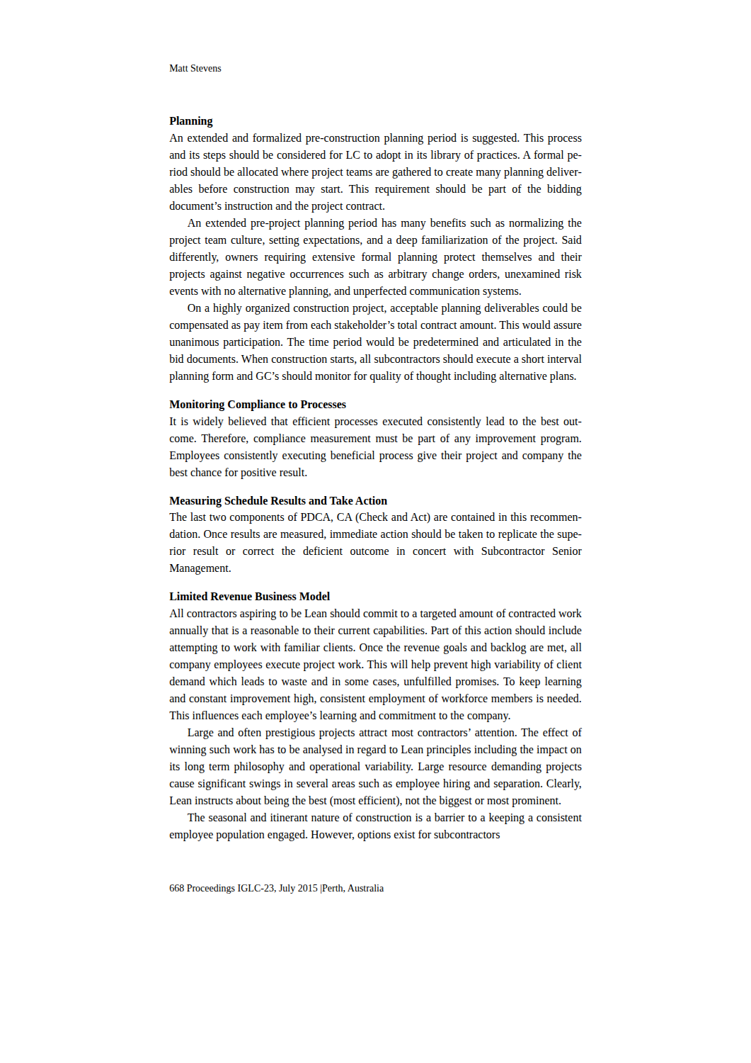Matt Stevens
Planning
An extended and formalized pre-construction planning period is suggested. This process and its steps should be considered for LC to adopt in its library of practices. A formal period should be allocated where project teams are gathered to create many planning deliverables before construction may start. This requirement should be part of the bidding document’s instruction and the project contract.
An extended pre-project planning period has many benefits such as normalizing the project team culture, setting expectations, and a deep familiarization of the project. Said differently, owners requiring extensive formal planning protect themselves and their projects against negative occurrences such as arbitrary change orders, unexamined risk events with no alternative planning, and unperfected communication systems.
On a highly organized construction project, acceptable planning deliverables could be compensated as pay item from each stakeholder’s total contract amount. This would assure unanimous participation. The time period would be predetermined and articulated in the bid documents. When construction starts, all subcontractors should execute a short interval planning form and GC’s should monitor for quality of thought including alternative plans.
Monitoring Compliance to Processes
It is widely believed that efficient processes executed consistently lead to the best outcome. Therefore, compliance measurement must be part of any improvement program. Employees consistently executing beneficial process give their project and company the best chance for positive result.
Measuring Schedule Results and Take Action
The last two components of PDCA, CA (Check and Act) are contained in this recommendation. Once results are measured, immediate action should be taken to replicate the superior result or correct the deficient outcome in concert with Subcontractor Senior Management.
Limited Revenue Business Model
All contractors aspiring to be Lean should commit to a targeted amount of contracted work annually that is a reasonable to their current capabilities. Part of this action should include attempting to work with familiar clients. Once the revenue goals and backlog are met, all company employees execute project work. This will help prevent high variability of client demand which leads to waste and in some cases, unfulfilled promises. To keep learning and constant improvement high, consistent employment of workforce members is needed. This influences each employee’s learning and commitment to the company.
Large and often prestigious projects attract most contractors’ attention. The effect of winning such work has to be analysed in regard to Lean principles including the impact on its long term philosophy and operational variability. Large resource demanding projects cause significant swings in several areas such as employee hiring and separation. Clearly, Lean instructs about being the best (most efficient), not the biggest or most prominent.
The seasonal and itinerant nature of construction is a barrier to a keeping a consistent employee population engaged. However, options exist for subcontractors
668 Proceedings IGLC-23, July 2015 |Perth, Australia